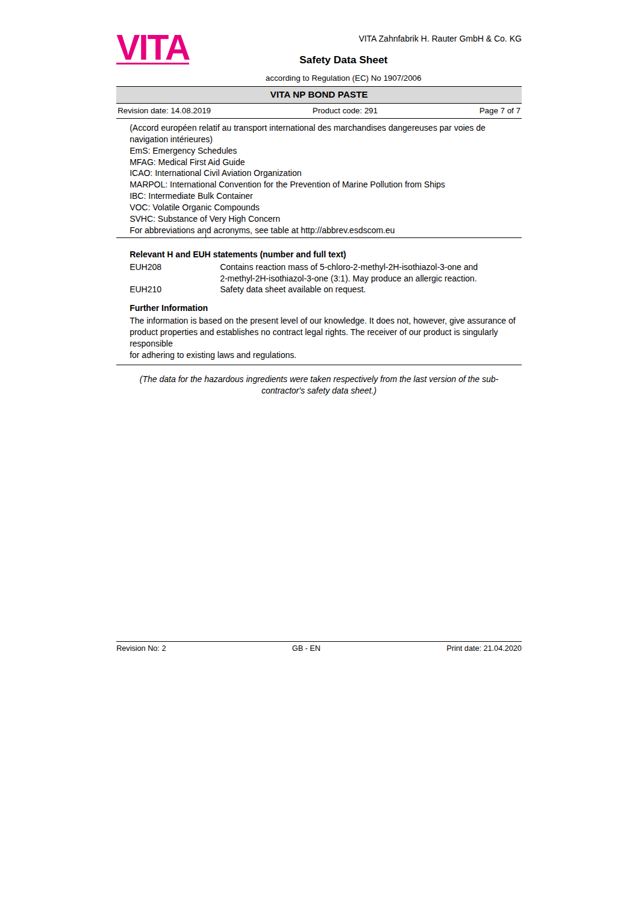VITA
VITA Zahnfabrik H. Rauter GmbH & Co. KG
Safety Data Sheet
according to Regulation (EC) No 1907/2006
VITA NP BOND PASTE
Revision date: 14.08.2019
Product code: 291
Page 7 of 7
(Accord européen relatif au transport international des marchandises dangereuses par voies de navigation intérieures)
EmS: Emergency Schedules
MFAG: Medical First Aid Guide
ICAO: International Civil Aviation Organization
MARPOL: International Convention for the Prevention of Marine Pollution from Ships
IBC: Intermediate Bulk Container
VOC: Volatile Organic Compounds
SVHC: Substance of Very High Concern
For abbreviations and acronyms, see table at http://abbrev.esdscom.eu
Relevant H and EUH statements (number and full text)
EUH208
Contains reaction mass of 5-chloro-2-methyl-2H-isothiazol-3-one and 2-methyl-2H-isothiazol-3-one (3:1). May produce an allergic reaction.
EUH210
Safety data sheet available on request.
Further Information
The information is based on the present level of our knowledge. It does not, however, give assurance of
product properties and establishes no contract legal rights. The receiver of our product is singularly responsible
for adhering to existing laws and regulations.
(The data for the hazardous ingredients were taken respectively from the last version of the sub-contractor's safety data sheet.)
Revision No: 2
GB - EN
Print date: 21.04.2020